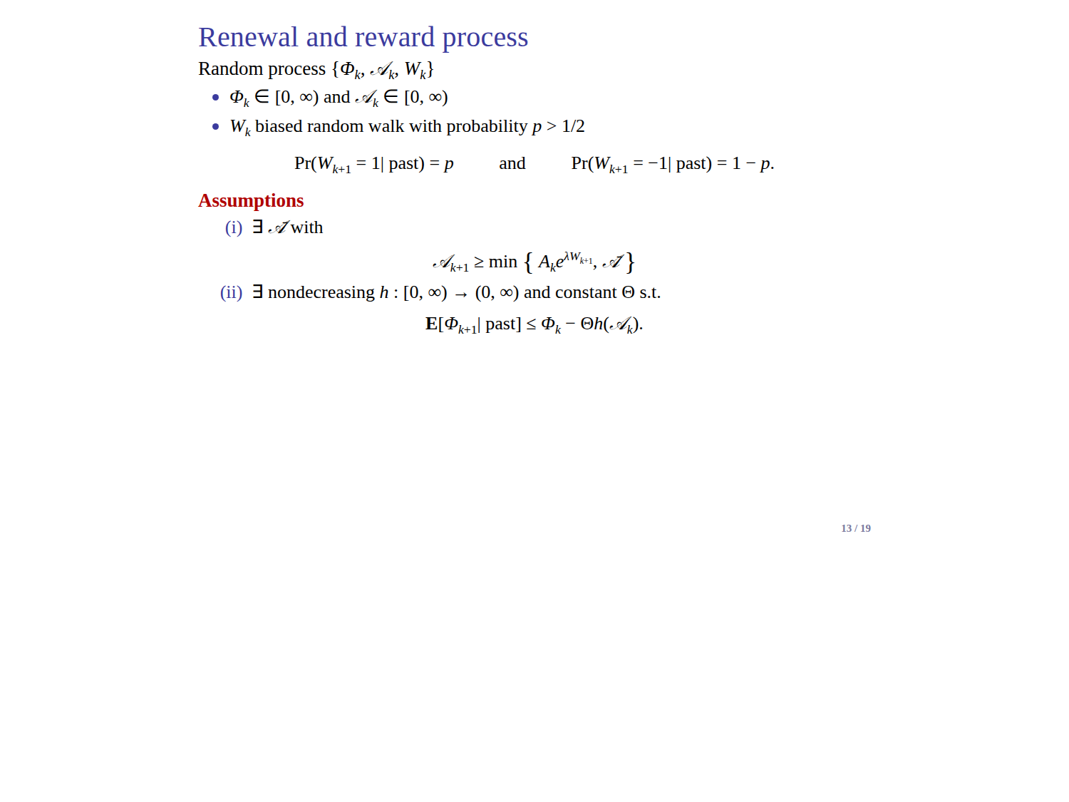Renewal and reward process
Random process {Φk, 𝒜k, Wk}
Φk ∈ [0, ∞) and 𝒜k ∈ [0, ∞)
Wk biased random walk with probability p > 1/2
Pr(Wk+1 = 1| past) = p and Pr(Wk+1 = −1| past) = 1 − p.
Assumptions
(i)∃ 𝒜̄ with
𝒜k+1 ≥ min { AkeλWk+1, 𝒜̄ }
(ii)∃ nondecreasing h : [0, ∞) → (0, ∞) and constant Θ s.t.
E[Φk+1| past] ≤ Φk − Θh(𝒜k).
13 / 19